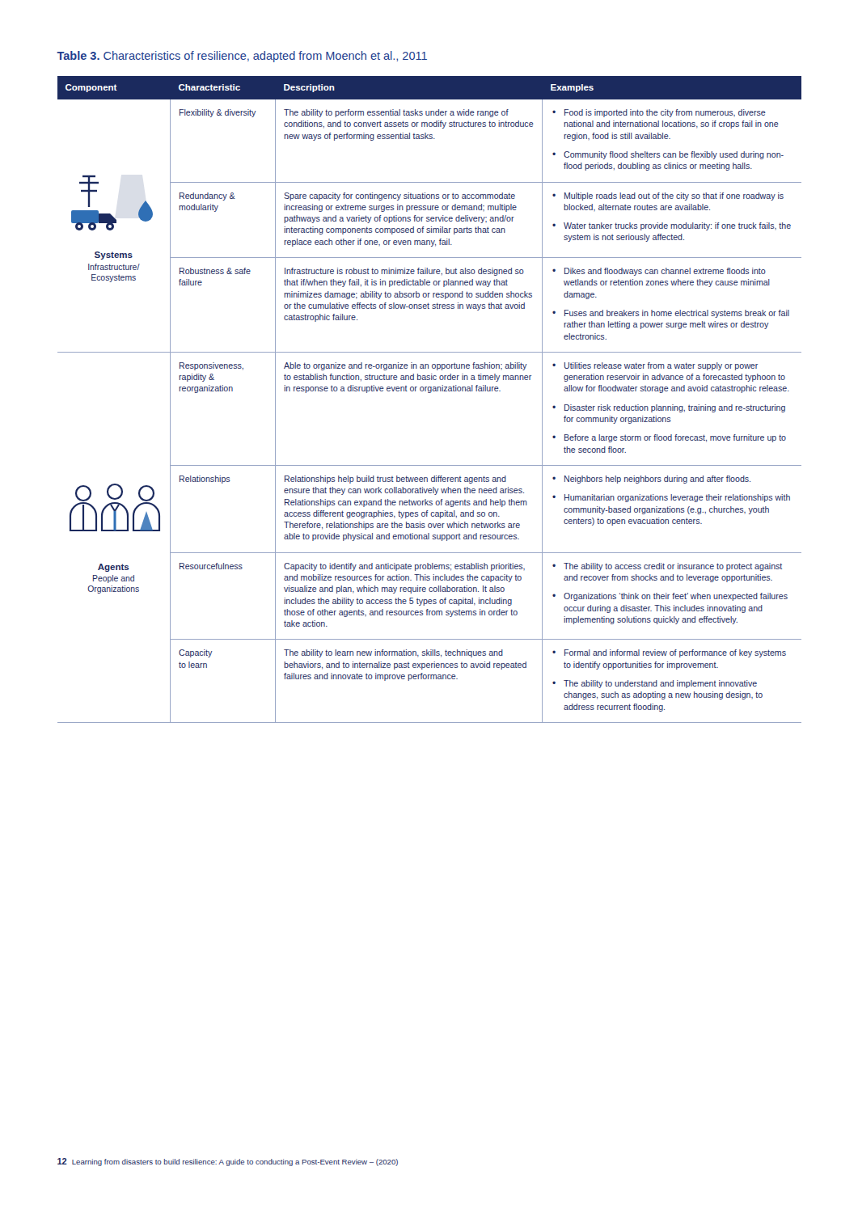Table 3. Characteristics of resilience, adapted from Moench et al., 2011
| Component | Characteristic | Description | Examples |
| --- | --- | --- | --- |
| Systems Infrastructure/ Ecosystems | Flexibility & diversity | The ability to perform essential tasks under a wide range of conditions, and to convert assets or modify structures to introduce new ways of performing essential tasks. | Food is imported into the city from numerous, diverse national and international locations, so if crops fail in one region, food is still available. Community flood shelters can be flexibly used during non-flood periods, doubling as clinics or meeting halls. |
| Redundancy & modularity | Spare capacity for contingency situations or to accommodate increasing or extreme surges in pressure or demand; multiple pathways and a variety of options for service delivery; and/or interacting components composed of similar parts that can replace each other if one, or even many, fail. | Multiple roads lead out of the city so that if one roadway is blocked, alternate routes are available. Water tanker trucks provide modularity: if one truck fails, the system is not seriously affected. |
| Robustness & safe failure | Infrastructure is robust to minimize failure, but also designed so that if/when they fail, it is in predictable or planned way that minimizes damage; ability to absorb or respond to sudden shocks or the cumulative effects of slow-onset stress in ways that avoid catastrophic failure. | Dikes and floodways can channel extreme floods into wetlands or retention zones where they cause minimal damage. Fuses and breakers in home electrical systems break or fail rather than letting a power surge melt wires or destroy electronics. |
| Agents People and Organizations | Responsiveness, rapidity & reorganization | Able to organize and re-organize in an opportune fashion; ability to establish function, structure and basic order in a timely manner in response to a disruptive event or organizational failure. | Utilities release water from a water supply or power generation reservoir in advance of a forecasted typhoon to allow for floodwater storage and avoid catastrophic release. Disaster risk reduction planning, training and re-structuring for community organizations Before a large storm or flood forecast, move furniture up to the second floor. |
| Relationships | Relationships help build trust between different agents and ensure that they can work collaboratively when the need arises. Relationships can expand the networks of agents and help them access different geographies, types of capital, and so on. Therefore, relationships are the basis over which networks are able to provide physical and emotional support and resources. | Neighbors help neighbors during and after floods. Humanitarian organizations leverage their relationships with community-based organizations (e.g., churches, youth centers) to open evacuation centers. |
| Resourcefulness | Capacity to identify and anticipate problems; establish priorities, and mobilize resources for action. This includes the capacity to visualize and plan, which may require collaboration. It also includes the ability to access the 5 types of capital, including those of other agents, and resources from systems in order to take action. | The ability to access credit or insurance to protect against and recover from shocks and to leverage opportunities. Organizations ‘think on their feet’ when unexpected failures occur during a disaster. This includes innovating and implementing solutions quickly and effectively. |
| Capacity to learn | The ability to learn new information, skills, techniques and behaviors, and to internalize past experiences to avoid repeated failures and innovate to improve performance. | Formal and informal review of performance of key systems to identify opportunities for improvement. The ability to understand and implement innovative changes, such as adopting a new housing design, to address recurrent flooding. |
12 Learning from disasters to build resilience: A guide to conducting a Post-Event Review – (2020)